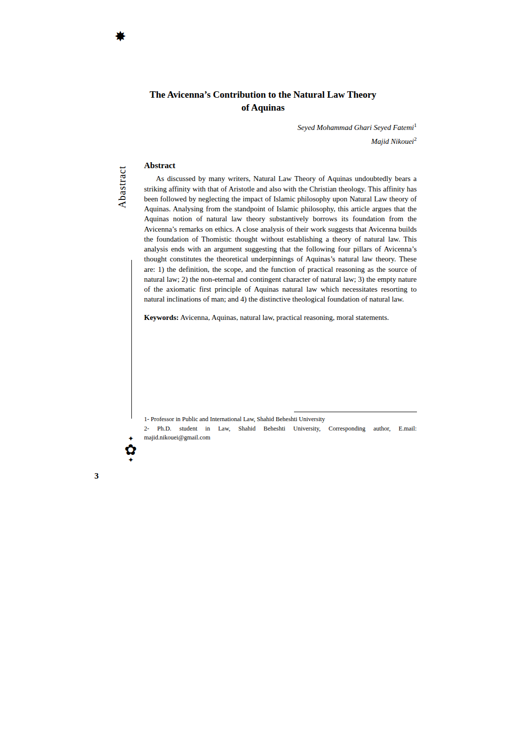✸
The Avicenna’s Contribution to the Natural Law Theory
of Aquinas
Seyed Mohammad Ghari Seyed Fatemi1
Majid Nikouei2
Abastract
✦ ✿ ✦
Abstract
As discussed by many writers, Natural Law Theory of Aquinas undoubtedly bears a striking affinity with that of Aristotle and also with the Christian theology. This affinity has been followed by neglecting the impact of Islamic philosophy upon Natural Law theory of Aquinas. Analysing from the standpoint of Islamic philosophy, this article argues that the Aquinas notion of natural law theory substantively borrows its foundation from the Avicenna’s remarks on ethics. A close analysis of their work suggests that Avicenna builds the foundation of Thomistic thought without establishing a theory of natural law. This analysis ends with an argument suggesting that the following four pillars of Avicenna’s thought constitutes the theoretical underpinnings of Aquinas’s natural law theory. These are: 1) the definition, the scope, and the function of practical reasoning as the source of natural law; 2) the non-eternal and contingent character of natural law; 3) the empty nature of the axiomatic first principle of Aquinas natural law which necessitates resorting to natural inclinations of man; and 4) the distinctive theological foundation of natural law.
Keywords: Avicenna, Aquinas, natural law, practical reasoning, moral statements.
1- Professor in Public and International Law, Shahid Beheshti University
2- Ph.D. student in Law, Shahid Beheshti University, Corresponding author, E.mail: majid.nikouei@gmail.com
3